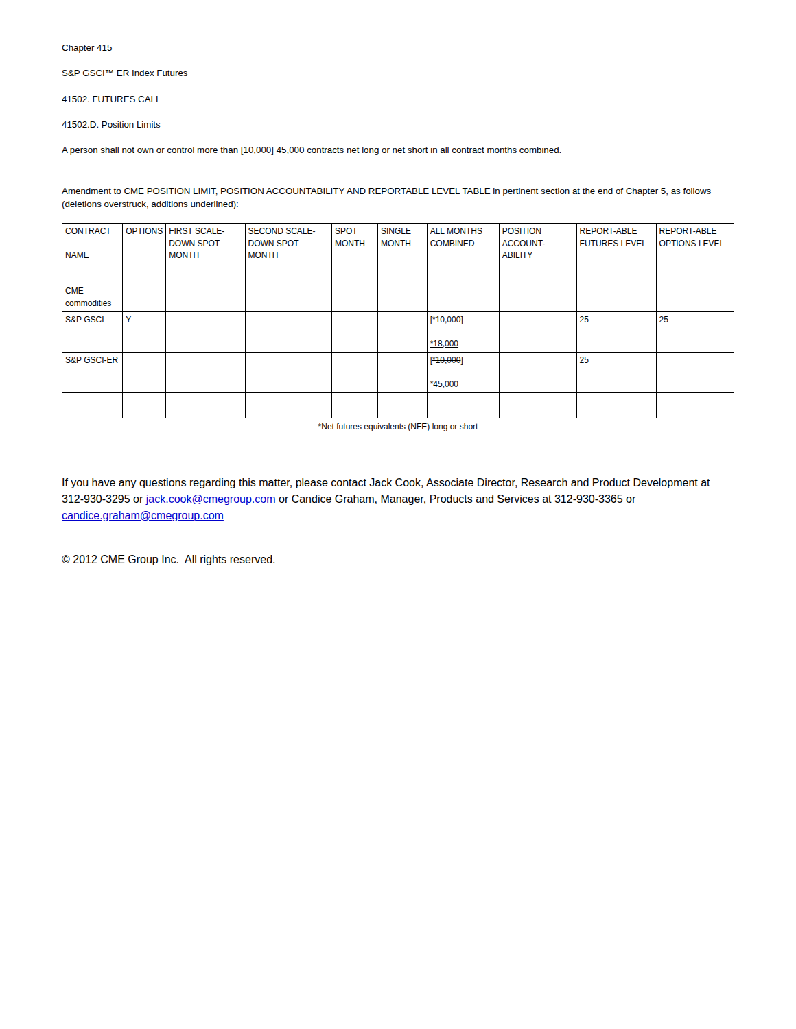Chapter 415
S&P GSCI™ ER Index Futures
41502. FUTURES CALL
41502.D. Position Limits
A person shall not own or control more than [10,000] 45,000 contracts net long or net short in all contract months combined.
Amendment to CME POSITION LIMIT, POSITION ACCOUNTABILITY AND REPORTABLE LEVEL TABLE in pertinent section at the end of Chapter 5, as follows (deletions overstruck, additions underlined):
| CONTRACT NAME | OPTIONS | FIRST SCALE-DOWN SPOT MONTH | SECOND SCALE-DOWN SPOT MONTH | SPOT MONTH | SINGLE MONTH | ALL MONTHS COMBINED | POSITION ACCOUNT-ABILITY | REPORT-ABLE FUTURES LEVEL | REPORT-ABLE OPTIONS LEVEL |
| --- | --- | --- | --- | --- | --- | --- | --- | --- | --- |
| CME commodities | | | | | | | | | |
| S&P GSCI | Y | | | | | [ *10,000 ] *18,000 | | 25 | 25 |
| S&P GSCI-ER | | | | | | [ *10,000 ] *45,000 | | 25 | |
*Net futures equivalents (NFE) long or short
If you have any questions regarding this matter, please contact Jack Cook, Associate Director, Research and Product Development at 312-930-3295 or jack.cook@cmegroup.com or Candice Graham, Manager, Products and Services at 312-930-3365 or candice.graham@cmegroup.com
© 2012 CME Group Inc. All rights reserved.